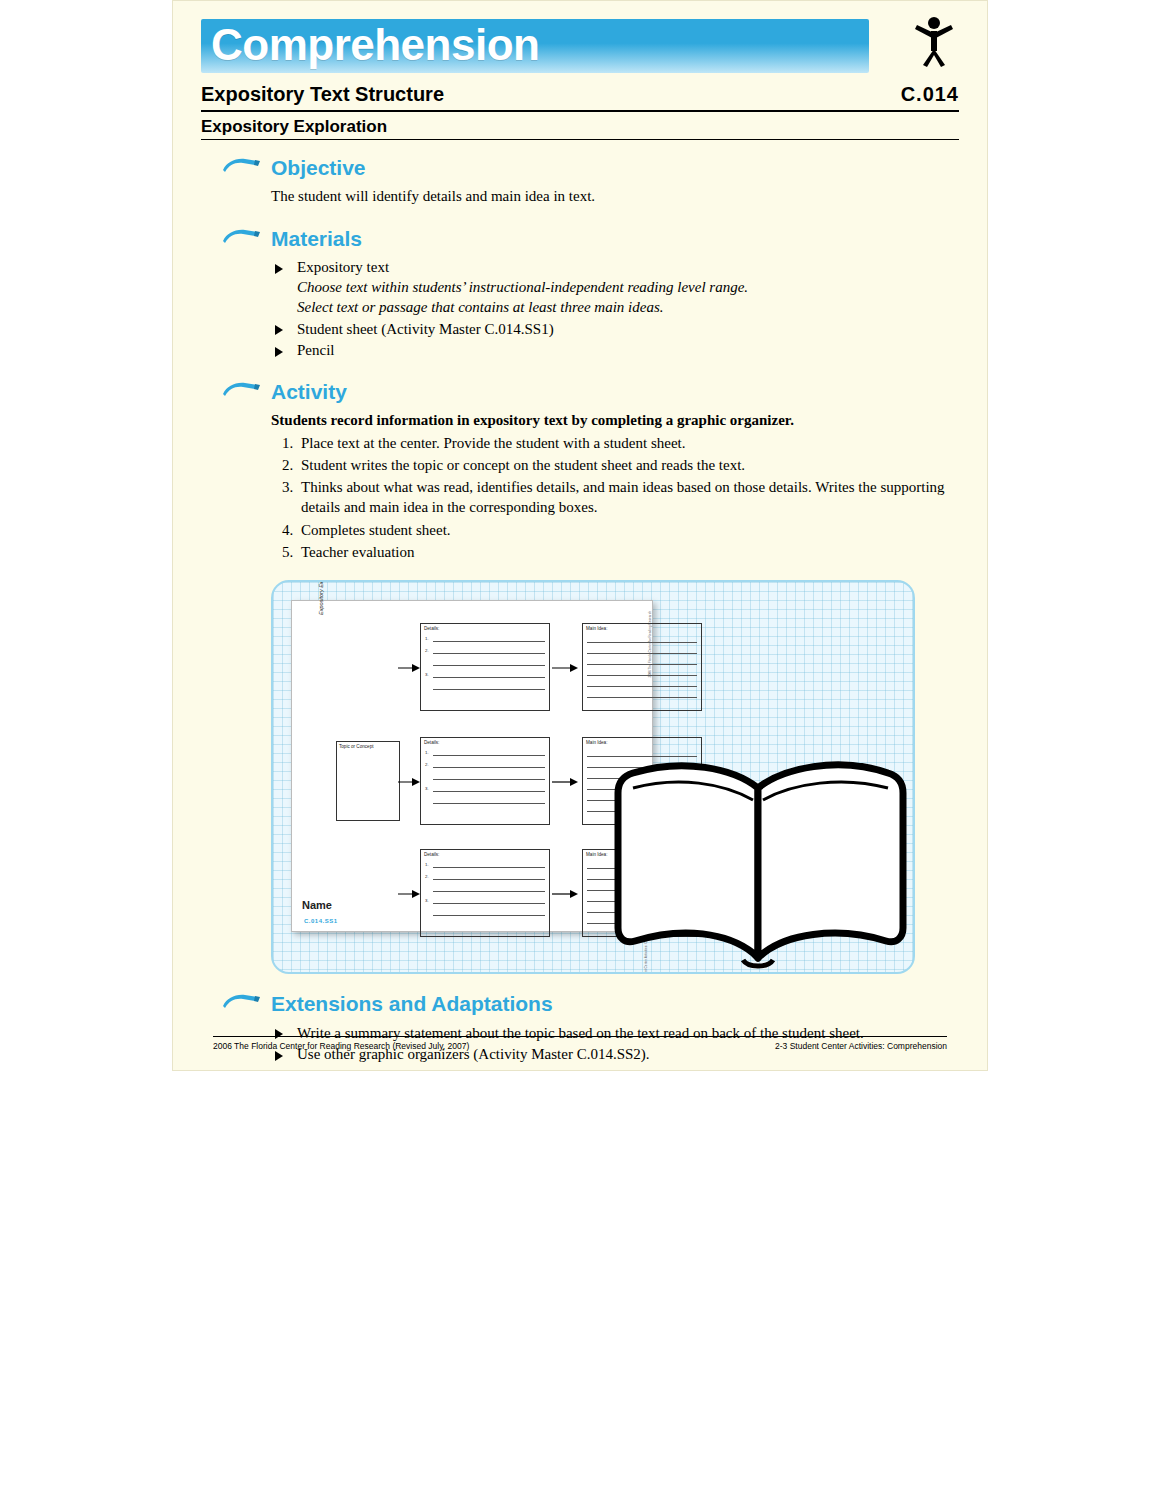Comprehension
Expository Text Structure
C.014
Expository Exploration
Objective
The student will identify details and main idea in text.
Materials
Expository text Choose text within students’ instructional-independent reading level range. Select text or passage that contains at least three main ideas.
Student sheet (Activity Master C.014.SS1)
Pencil
Activity
Students record information in expository text by completing a graphic organizer.
Place text at the center. Provide the student with a student sheet.
Student writes the topic or concept on the student sheet and reads the text.
Thinks about what was read, identifies details, and main ideas based on those details. Writes the supporting details and main idea in the corresponding boxes.
Completes student sheet.
Teacher evaluation
Expository Exploration
2006 The Florida Center for Reading Research
2-3 Student Center Activities: Comprehension
Topic or Concept
Details:
1.
2.
3.
Main Idea:
Details:
1.
2.
3.
Main Idea:
Details:
1.
2.
3.
Main Idea:
Name
C.014.SS1
Extensions and Adaptations
Write a summary statement about the topic based on the text read on back of the student sheet.
Use other graphic organizers (Activity Master C.014.SS2).
2006 The Florida Center for Reading Research (Revised July, 2007)
2-3 Student Center Activities: Comprehension